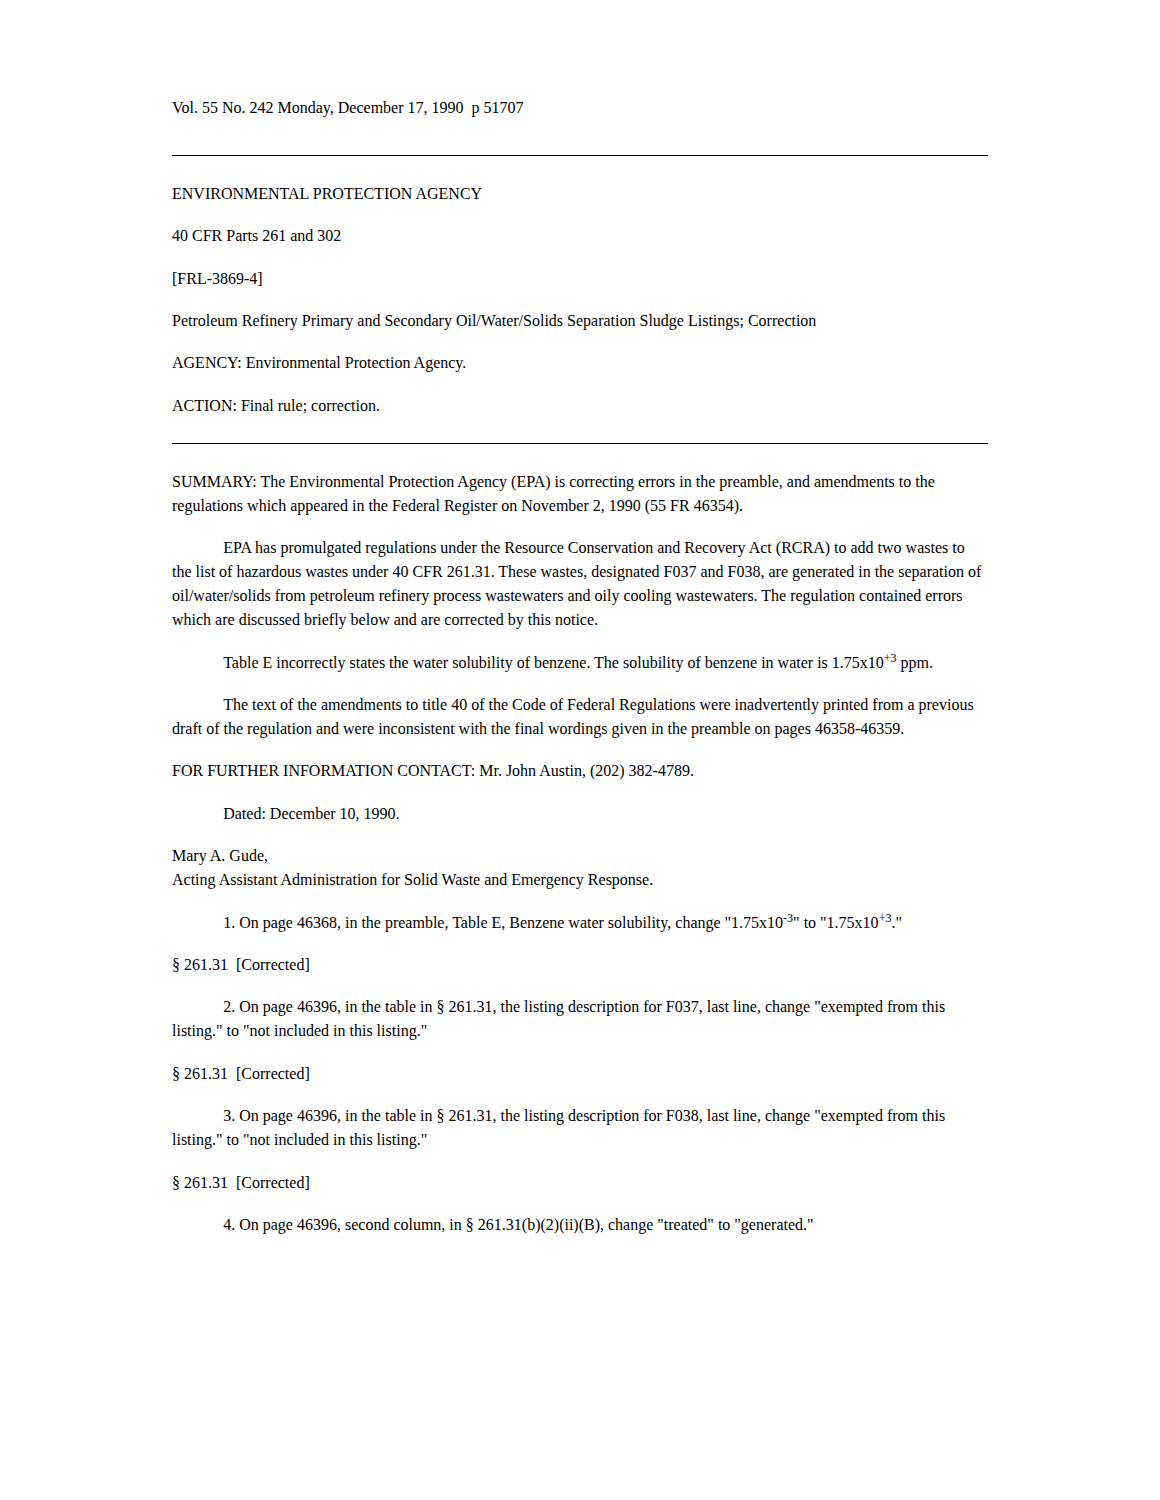Vol. 55 No. 242 Monday, December 17, 1990 p 51707
ENVIRONMENTAL PROTECTION AGENCY
40 CFR Parts 261 and 302
[FRL-3869-4]
Petroleum Refinery Primary and Secondary Oil/Water/Solids Separation Sludge Listings; Correction
AGENCY: Environmental Protection Agency.
ACTION: Final rule; correction.
SUMMARY: The Environmental Protection Agency (EPA) is correcting errors in the preamble, and amendments to the regulations which appeared in the Federal Register on November 2, 1990 (55 FR 46354).
EPA has promulgated regulations under the Resource Conservation and Recovery Act (RCRA) to add two wastes to the list of hazardous wastes under 40 CFR 261.31. These wastes, designated F037 and F038, are generated in the separation of oil/water/solids from petroleum refinery process wastewaters and oily cooling wastewaters. The regulation contained errors which are discussed briefly below and are corrected by this notice.
Table E incorrectly states the water solubility of benzene. The solubility of benzene in water is 1.75x10+3 ppm.
The text of the amendments to title 40 of the Code of Federal Regulations were inadvertently printed from a previous draft of the regulation and were inconsistent with the final wordings given in the preamble on pages 46358-46359.
FOR FURTHER INFORMATION CONTACT: Mr. John Austin, (202) 382-4789.
Dated: December 10, 1990.
Mary A. Gude, Acting Assistant Administration for Solid Waste and Emergency Response.
1. On page 46368, in the preamble, Table E, Benzene water solubility, change "1.75x10-3" to "1.75x10+3."
§ 261.31 [Corrected]
2. On page 46396, in the table in § 261.31, the listing description for F037, last line, change "exempted from this listing." to "not included in this listing."
§ 261.31 [Corrected]
3. On page 46396, in the table in § 261.31, the listing description for F038, last line, change "exempted from this listing." to "not included in this listing."
§ 261.31 [Corrected]
4. On page 46396, second column, in § 261.31(b)(2)(ii)(B), change "treated" to "generated."